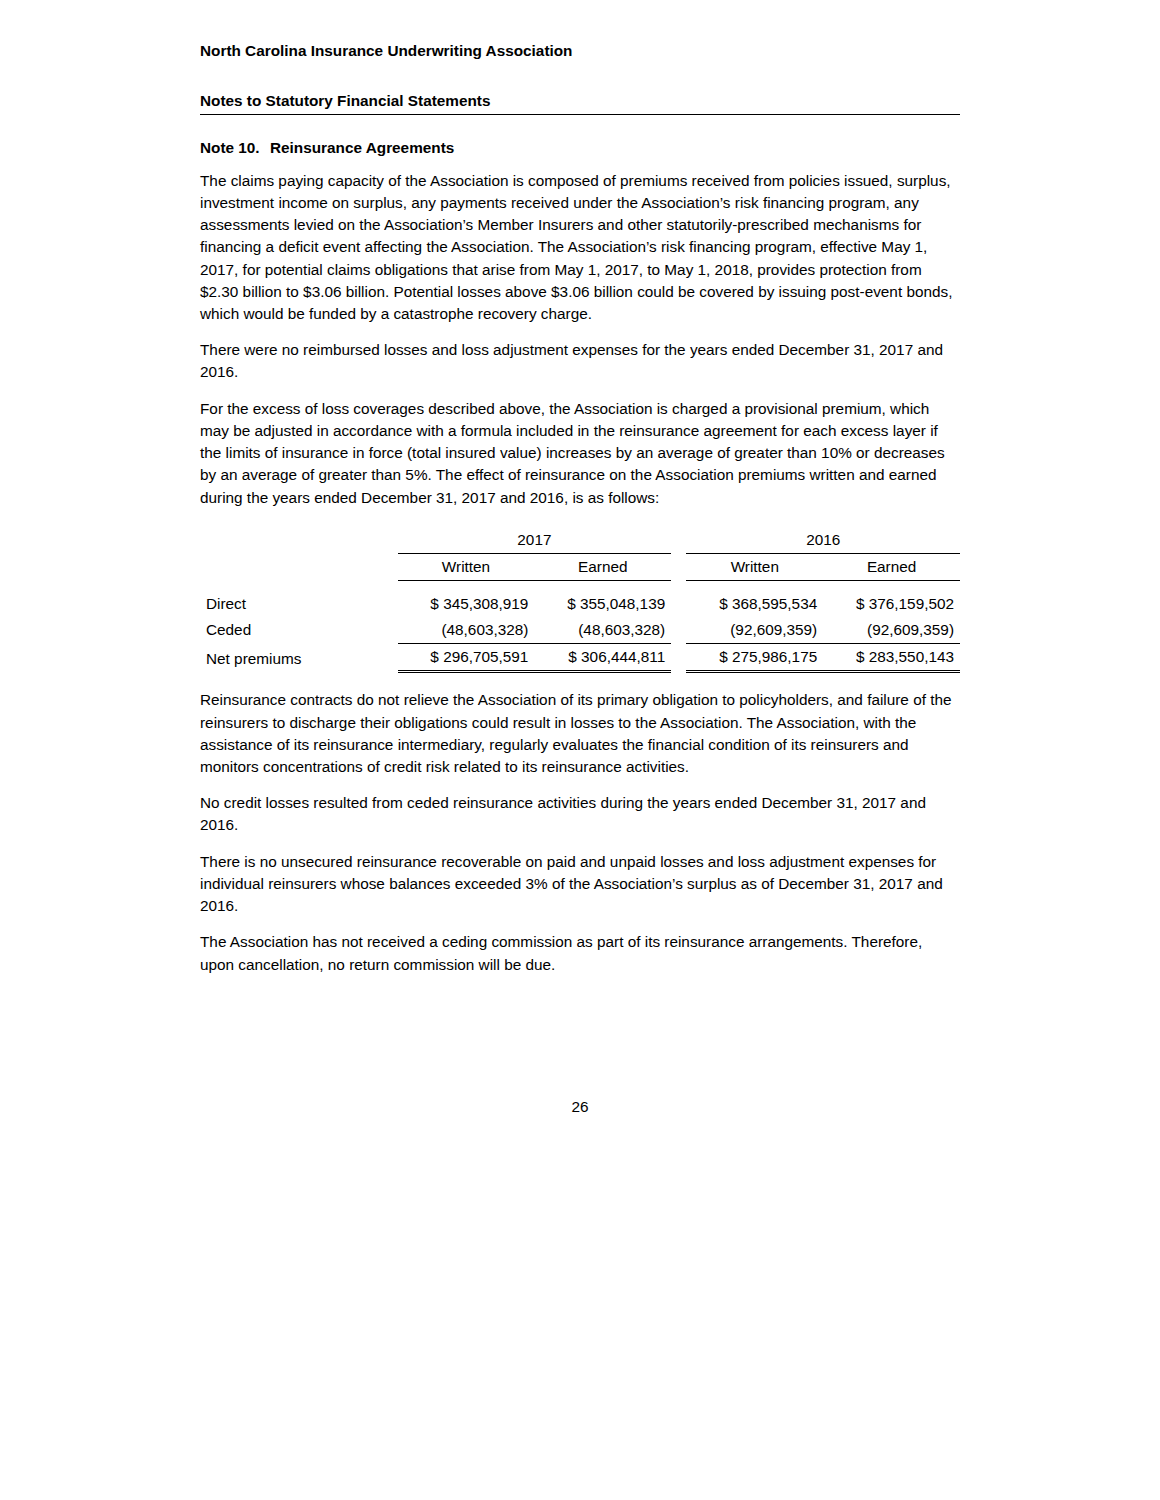North Carolina Insurance Underwriting Association
Notes to Statutory Financial Statements
Note 10. Reinsurance Agreements
The claims paying capacity of the Association is composed of premiums received from policies issued, surplus, investment income on surplus, any payments received under the Association’s risk financing program, any assessments levied on the Association’s Member Insurers and other statutorily-prescribed mechanisms for financing a deficit event affecting the Association. The Association’s risk financing program, effective May 1, 2017, for potential claims obligations that arise from May 1, 2017, to May 1, 2018, provides protection from $2.30 billion to $3.06 billion. Potential losses above $3.06 billion could be covered by issuing post-event bonds, which would be funded by a catastrophe recovery charge.
There were no reimbursed losses and loss adjustment expenses for the years ended December 31, 2017 and 2016.
For the excess of loss coverages described above, the Association is charged a provisional premium, which may be adjusted in accordance with a formula included in the reinsurance agreement for each excess layer if the limits of insurance in force (total insured value) increases by an average of greater than 10% or decreases by an average of greater than 5%. The effect of reinsurance on the Association premiums written and earned during the years ended December 31, 2017 and 2016, is as follows:
| | 2017 | | 2016 |
| | Written | Earned | | Written | Earned |
| Direct | $ 345,308,919 | $ 355,048,139 | | $ 368,595,534 | $ 376,159,502 |
| Ceded | (48,603,328) | (48,603,328) | | (92,609,359) | (92,609,359) |
| Net premiums | $ 296,705,591 | $ 306,444,811 | | $ 275,986,175 | $ 283,550,143 |
Reinsurance contracts do not relieve the Association of its primary obligation to policyholders, and failure of the reinsurers to discharge their obligations could result in losses to the Association. The Association, with the assistance of its reinsurance intermediary, regularly evaluates the financial condition of its reinsurers and monitors concentrations of credit risk related to its reinsurance activities.
No credit losses resulted from ceded reinsurance activities during the years ended December 31, 2017 and 2016.
There is no unsecured reinsurance recoverable on paid and unpaid losses and loss adjustment expenses for individual reinsurers whose balances exceeded 3% of the Association’s surplus as of December 31, 2017 and 2016.
The Association has not received a ceding commission as part of its reinsurance arrangements. Therefore, upon cancellation, no return commission will be due.
26